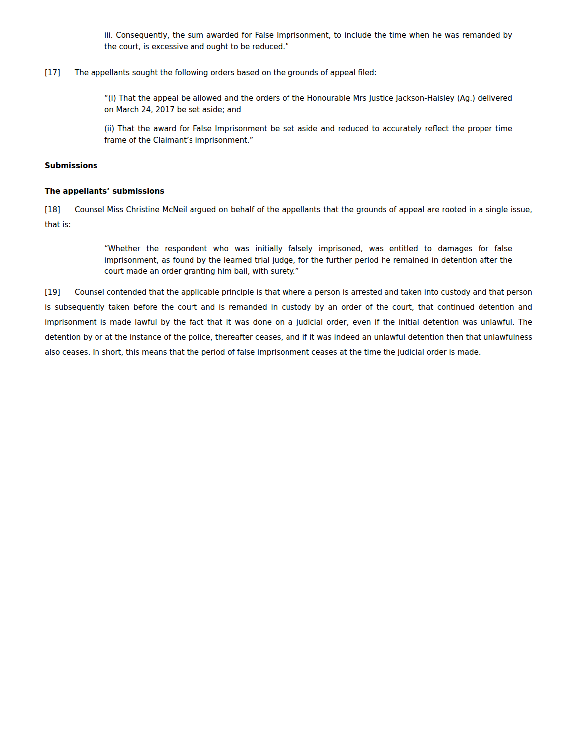iii. Consequently, the sum awarded for False Imprisonment, to include the time when he was remanded by the court, is excessive and ought to be reduced.”
[17] The appellants sought the following orders based on the grounds of appeal filed:
“(i) That the appeal be allowed and the orders of the Honourable Mrs Justice Jackson-Haisley (Ag.) delivered on March 24, 2017 be set aside; and
(ii) That the award for False Imprisonment be set aside and reduced to accurately reflect the proper time frame of the Claimant’s imprisonment.”
Submissions
The appellants’ submissions
[18] Counsel Miss Christine McNeil argued on behalf of the appellants that the grounds of appeal are rooted in a single issue, that is:
“Whether the respondent who was initially falsely imprisoned, was entitled to damages for false imprisonment, as found by the learned trial judge, for the further period he remained in detention after the court made an order granting him bail, with surety.”
[19] Counsel contended that the applicable principle is that where a person is arrested and taken into custody and that person is subsequently taken before the court and is remanded in custody by an order of the court, that continued detention and imprisonment is made lawful by the fact that it was done on a judicial order, even if the initial detention was unlawful. The detention by or at the instance of the police, thereafter ceases, and if it was indeed an unlawful detention then that unlawfulness also ceases. In short, this means that the period of false imprisonment ceases at the time the judicial order is made.